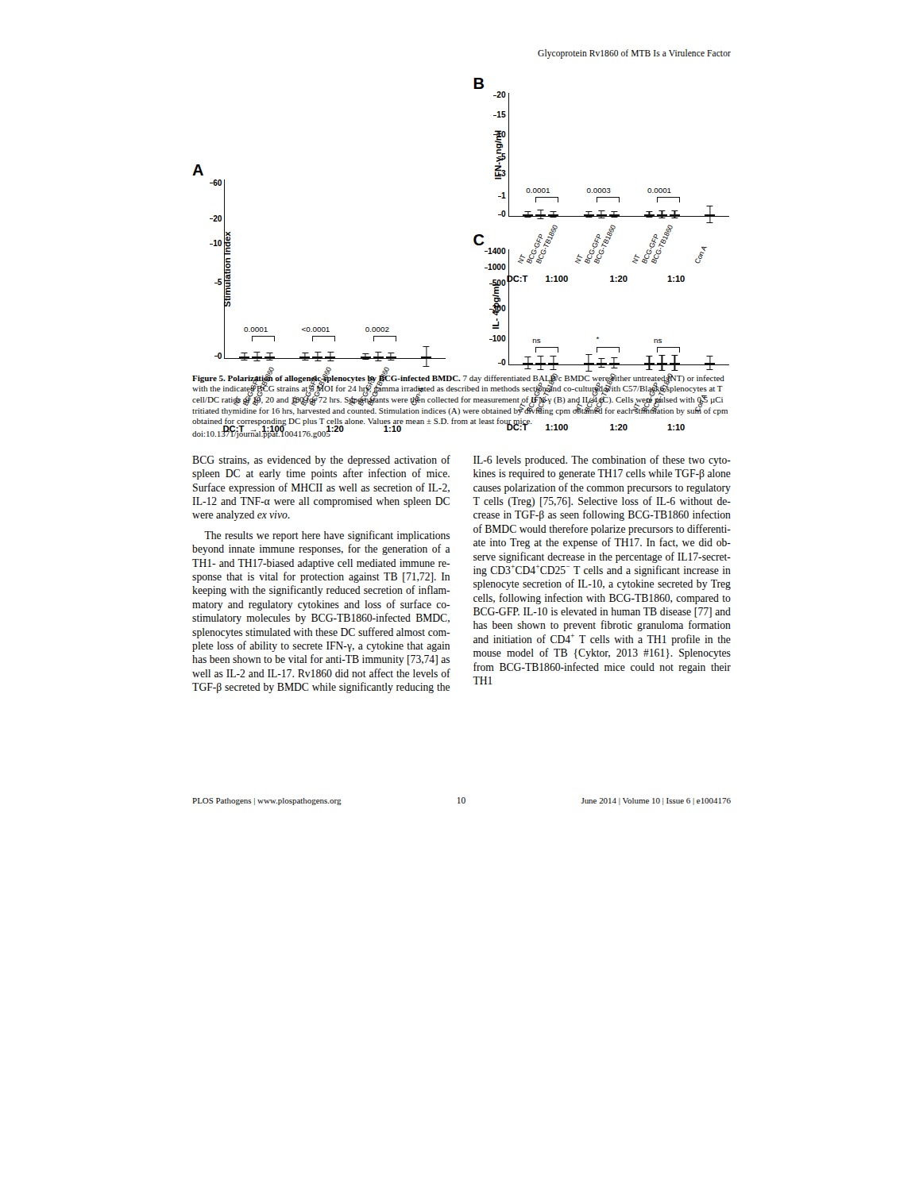Glycoprotein Rv1860 of MTB Is a Virulence Factor
A
Stimulation Index
60 20 10 5 0
0.0001
<0.0001
0.0002
NT BCG-GFP BCG-TB1860
NT BCG-GFP BCG-TB1860
NT BCG-GFP BCG-TB1860
Con-A
DC:T → 1:100 1:20 1:10
B
IFN-γ ng/ml
20 15 10 5 3 1 0
0.0001
0.0003
0.0001
NT BCG-GFP BCG-TB1860
NT BCG-GFP BCG-TB1860
NT BCG-GFP BCG-TB1860
Con A
DC:T 1:100 1:20 1:10
C
IL- 4 pg/ml
1400 1000 500 300 100 0
ns
*
ns
NT BCG-GFP BCG-TB1860
NT BCG-GFP BCG-TB1860
NT BCG-GFP BCG-TB1860
Con A
DC:T 1:100 1:20 1:10
Figure 5. Polarization of allogeneic splenocytes by BCG-infected BMDC. 7 day differentiated BALB/c BMDC were either untreated (NT) or infected with the indicated BCG strains at 5 MOI for 24 hrs, gamma irradiated as described in methods section and co-cultured with C57/Black6 splenocytes at T cell/DC ratios of 10, 20 and 100 for 72 hrs. Supernatants were then collected for measurement of IFN-γ (B) and IL-4 (C). Cells were pulsed with 0.5 µCi tritiated thymidine for 16 hrs, harvested and counted. Stimulation indices (A) were obtained by dividing cpm obtained for each stimulation by sum of cpm obtained for corresponding DC plus T cells alone. Values are mean ± S.D. from at least four mice. doi:10.1371/journal.ppat.1004176.g005
BCG strains, as evidenced by the depressed activation of spleen DC at early time points after infection of mice. Surface expression of MHCII as well as secretion of IL-2, IL-12 and TNF-α were all compromised when spleen DC were analyzed ex vivo.
The results we report here have significant implications beyond innate immune responses, for the generation of a TH1- and TH17-biased adaptive cell mediated immune response that is vital for protection against TB [71,72]. In keeping with the significantly reduced secretion of inflammatory and regulatory cytokines and loss of surface co-stimulatory molecules by BCG-TB1860-infected BMDC, splenocytes stimulated with these DC suffered almost complete loss of ability to secrete IFN-γ, a cytokine that again has been shown to be vital for anti-TB immunity [73,74] as well as IL-2 and IL-17. Rv1860 did not affect the levels of TGF-β secreted by BMDC while significantly reducing the IL-6 levels produced. The combination of these two cytokines is required to generate TH17 cells while TGF-β alone causes polarization of the common precursors to regulatory T cells (Treg) [75,76]. Selective loss of IL-6 without decrease in TGF-β as seen following BCG-TB1860 infection of BMDC would therefore polarize precursors to differentiate into Treg at the expense of TH17. In fact, we did observe significant decrease in the percentage of IL17-secreting CD3+CD4+CD25− T cells and a significant increase in splenocyte secretion of IL-10, a cytokine secreted by Treg cells, following infection with BCG-TB1860, compared to BCG-GFP. IL-10 is elevated in human TB disease [77] and has been shown to prevent fibrotic granuloma formation and initiation of CD4+ T cells with a TH1 profile in the mouse model of TB {Cyktor, 2013 #161}. Splenocytes from BCG-TB1860-infected mice could not regain their TH1
PLOS Pathogens | www.plospathogens.org
10
June 2014 | Volume 10 | Issue 6 | e1004176